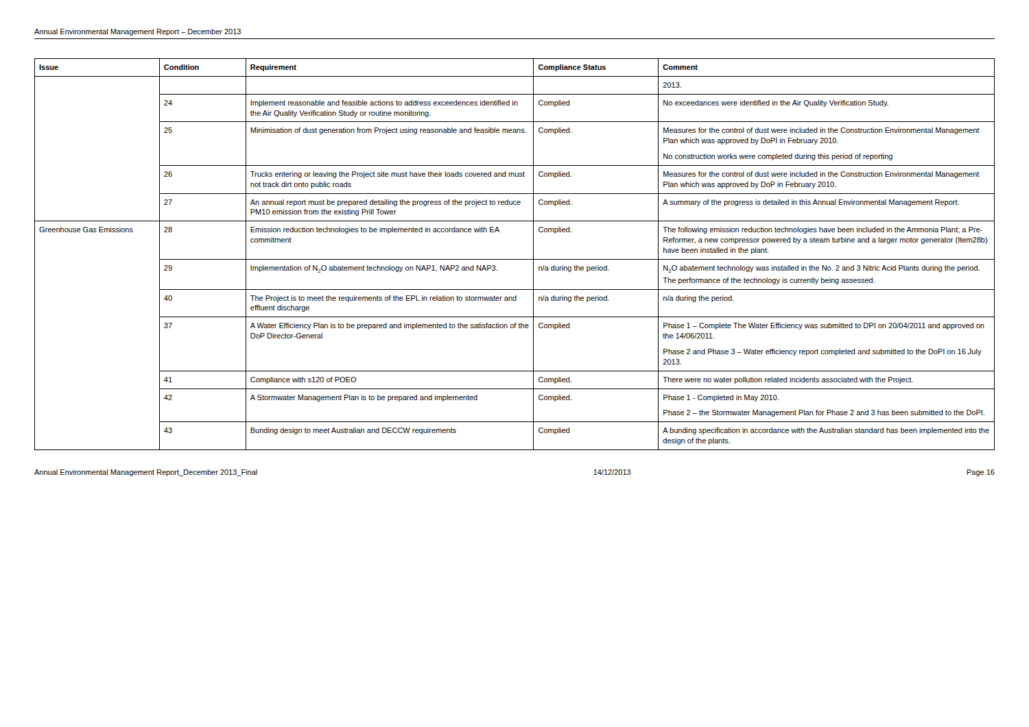Annual Environmental Management Report – December 2013
| Issue | Condition | Requirement | Compliance Status | Comment |
| --- | --- | --- | --- | --- |
| | | | | 2013. |
| 24 | Implement reasonable and feasible actions to address exceedences identified in the Air Quality Verification Study or routine monitoring. | Complied | No exceedances were identified in the Air Quality Verification Study. |
| 25 | Minimisation of dust generation from Project using reasonable and feasible means. | Complied. | Measures for the control of dust were included in the Construction Environmental Management Plan which was approved by DoPI in February 2010. No construction works were completed during this period of reporting |
| 26 | Trucks entering or leaving the Project site must have their loads covered and must not track dirt onto public roads | Complied. | Measures for the control of dust were included in the Construction Environmental Management Plan which was approved by DoP in February 2010. |
| 27 | An annual report must be prepared detailing the progress of the project to reduce PM10 emission from the existing Prill Tower | Complied. | A summary of the progress is detailed in this Annual Environmental Management Report. |
| Greenhouse Gas Emissions | 28 | Emission reduction technologies to be implemented in accordance with EA commitment | Complied. | The following emission reduction technologies have been included in the Ammonia Plant; a Pre-Reformer, a new compressor powered by a steam turbine and a larger motor generator (Item28b) have been installed in the plant. |
| 29 | Implementation of N 2 O abatement technology on NAP1, NAP2 and NAP3. | n/a during the period. | N 2 O abatement technology was installed in the No. 2 and 3 Nitric Acid Plants during the period. The performance of the technology is currently being assessed. |
| 40 | The Project is to meet the requirements of the EPL in relation to stormwater and effluent discharge | n/a during the period. | n/a during the period. |
| 37 | A Water Efficiency Plan is to be prepared and implemented to the satisfaction of the DoP Director-General | Complied | Phase 1 – Complete The Water Efficiency was submitted to DPI on 20/04/2011 and approved on the 14/06/2011. Phase 2 and Phase 3 – Water efficiency report completed and submitted to the DoPI on 16 July 2013. |
| 41 | Compliance with s120 of POEO | Complied. | There were no water pollution related incidents associated with the Project. |
| 42 | A Stormwater Management Plan is to be prepared and implemented | Complied. | Phase 1 - Completed in May 2010. Phase 2 – the Stormwater Management Plan for Phase 2 and 3 has been submitted to the DoPI. |
| 43 | Bunding design to meet Australian and DECCW requirements | Complied | A bunding specification in accordance with the Australian standard has been implemented into the design of the plants. |
Annual Environmental Management Report_December 2013_Final
14/12/2013
Page 16